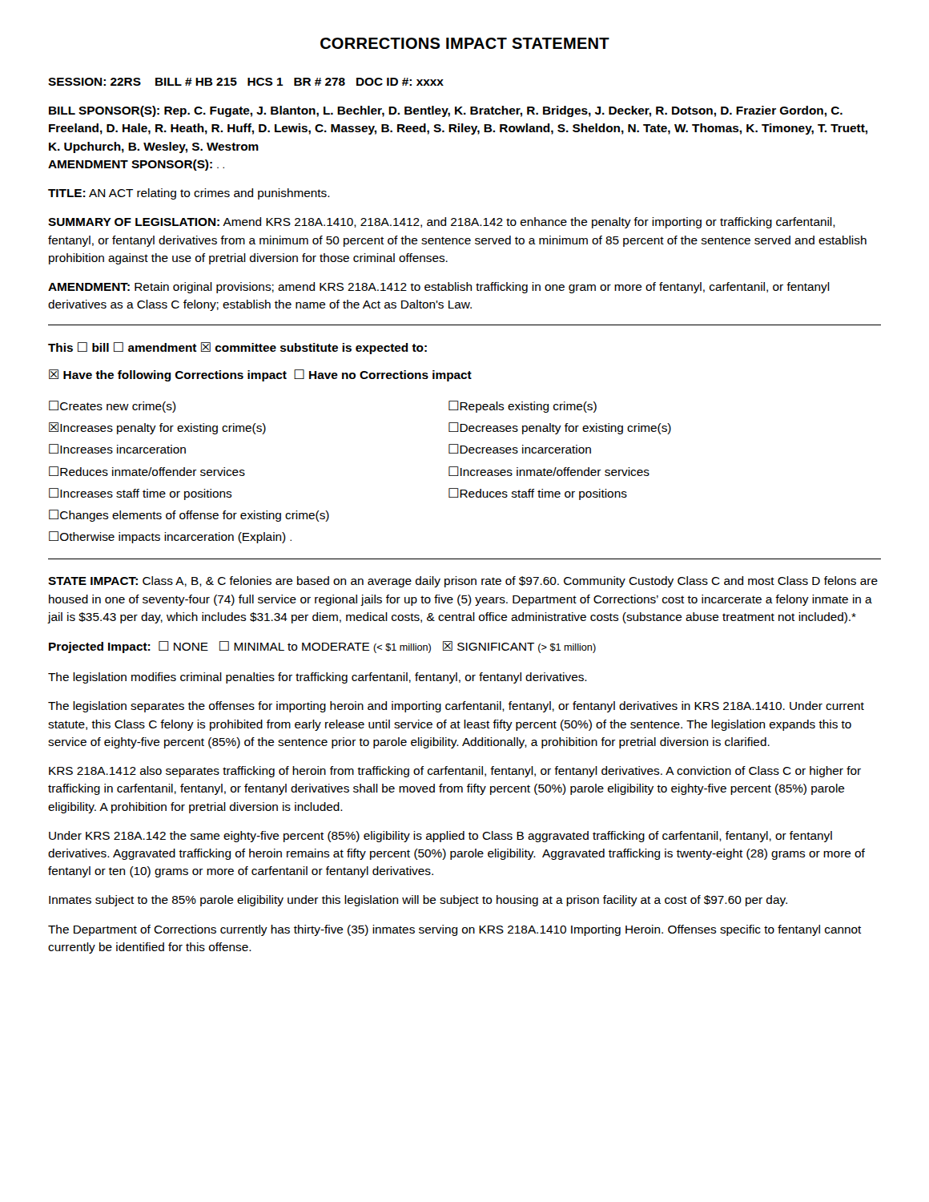CORRECTIONS IMPACT STATEMENT
SESSION: 22RS BILL # HB 215 HCS 1 BR # 278 DOC ID #: xxxx
BILL SPONSOR(S): Rep. C. Fugate, J. Blanton, L. Bechler, D. Bentley, K. Bratcher, R. Bridges, J. Decker, R. Dotson, D. Frazier Gordon, C. Freeland, D. Hale, R. Heath, R. Huff, D. Lewis, C. Massey, B. Reed, S. Riley, B. Rowland, S. Sheldon, N. Tate, W. Thomas, K. Timoney, T. Truett, K. Upchurch, B. Wesley, S. Westrom
AMENDMENT SPONSOR(S): . .
TITLE: AN ACT relating to crimes and punishments.
SUMMARY OF LEGISLATION: Amend KRS 218A.1410, 218A.1412, and 218A.142 to enhance the penalty for importing or trafficking carfentanil, fentanyl, or fentanyl derivatives from a minimum of 50 percent of the sentence served to a minimum of 85 percent of the sentence served and establish prohibition against the use of pretrial diversion for those criminal offenses.
AMENDMENT: Retain original provisions; amend KRS 218A.1412 to establish trafficking in one gram or more of fentanyl, carfentanil, or fentanyl derivatives as a Class C felony; establish the name of the Act as Dalton's Law.
This ☐ bill ☐ amendment ☒ committee substitute is expected to:
☒ Have the following Corrections impact ☐ Have no Corrections impact
| ☐ Creates new crime(s) | ☐ Repeals existing crime(s) |
| ☒ Increases penalty for existing crime(s) | ☐ Decreases penalty for existing crime(s) |
| ☐ Increases incarceration | ☐ Decreases incarceration |
| ☐ Reduces inmate/offender services | ☐ Increases inmate/offender services |
| ☐ Increases staff time or positions | ☐ Reduces staff time or positions |
| ☐ Changes elements of offense for existing crime(s) |
| ☐ Otherwise impacts incarceration (Explain) . |
STATE IMPACT: Class A, B, & C felonies are based on an average daily prison rate of $97.60. Community Custody Class C and most Class D felons are housed in one of seventy-four (74) full service or regional jails for up to five (5) years. Department of Corrections’ cost to incarcerate a felony inmate in a jail is $35.43 per day, which includes $31.34 per diem, medical costs, & central office administrative costs (substance abuse treatment not included).*
Projected Impact: ☐ NONE ☐ MINIMAL to MODERATE (< $1 million) ☒ SIGNIFICANT (> $1 million)
The legislation modifies criminal penalties for trafficking carfentanil, fentanyl, or fentanyl derivatives.
The legislation separates the offenses for importing heroin and importing carfentanil, fentanyl, or fentanyl derivatives in KRS 218A.1410. Under current statute, this Class C felony is prohibited from early release until service of at least fifty percent (50%) of the sentence. The legislation expands this to service of eighty-five percent (85%) of the sentence prior to parole eligibility. Additionally, a prohibition for pretrial diversion is clarified.
KRS 218A.1412 also separates trafficking of heroin from trafficking of carfentanil, fentanyl, or fentanyl derivatives. A conviction of Class C or higher for trafficking in carfentanil, fentanyl, or fentanyl derivatives shall be moved from fifty percent (50%) parole eligibility to eighty-five percent (85%) parole eligibility. A prohibition for pretrial diversion is included.
Under KRS 218A.142 the same eighty-five percent (85%) eligibility is applied to Class B aggravated trafficking of carfentanil, fentanyl, or fentanyl derivatives. Aggravated trafficking of heroin remains at fifty percent (50%) parole eligibility. Aggravated trafficking is twenty-eight (28) grams or more of fentanyl or ten (10) grams or more of carfentanil or fentanyl derivatives.
Inmates subject to the 85% parole eligibility under this legislation will be subject to housing at a prison facility at a cost of $97.60 per day.
The Department of Corrections currently has thirty-five (35) inmates serving on KRS 218A.1410 Importing Heroin. Offenses specific to fentanyl cannot currently be identified for this offense.